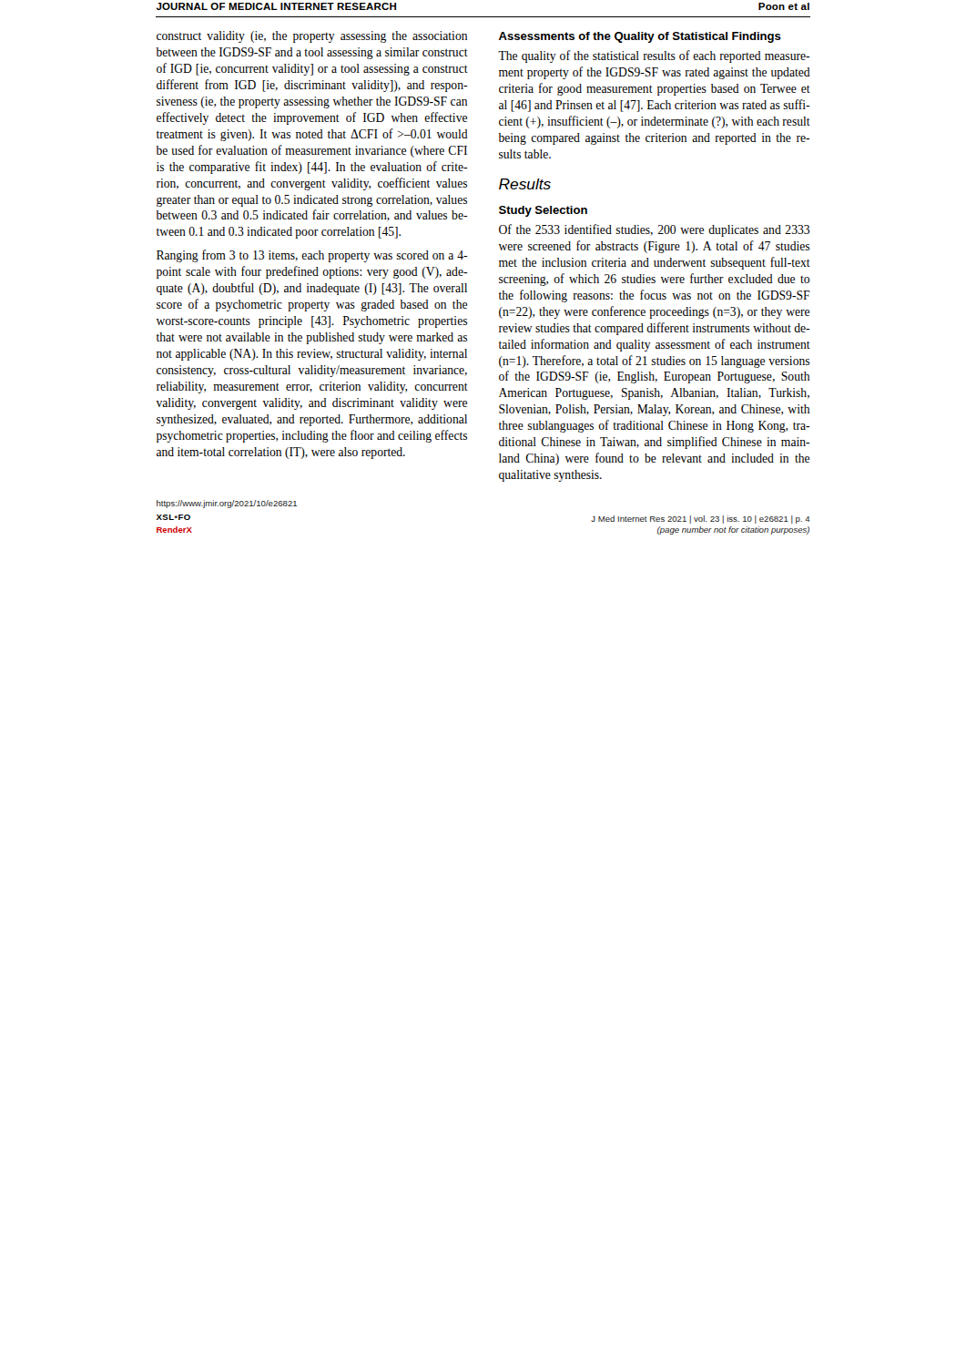Journal of Medical Internet Research
Poon et al
construct validity (ie, the property assessing the association between the IGDS9-SF and a tool assessing a similar construct of IGD [ie, concurrent validity] or a tool assessing a construct different from IGD [ie, discriminant validity]), and responsiveness (ie, the property assessing whether the IGDS9-SF can effectively detect the improvement of IGD when effective treatment is given). It was noted that ΔCFI of >–0.01 would be used for evaluation of measurement invariance (where CFI is the comparative fit index) [44]. In the evaluation of criterion, concurrent, and convergent validity, coefficient values greater than or equal to 0.5 indicated strong correlation, values between 0.3 and 0.5 indicated fair correlation, and values between 0.1 and 0.3 indicated poor correlation [45].
Ranging from 3 to 13 items, each property was scored on a 4-point scale with four predefined options: very good (V), adequate (A), doubtful (D), and inadequate (I) [43]. The overall score of a psychometric property was graded based on the worst-score-counts principle [43]. Psychometric properties that were not available in the published study were marked as not applicable (NA). In this review, structural validity, internal consistency, cross-cultural validity/measurement invariance, reliability, measurement error, criterion validity, concurrent validity, convergent validity, and discriminant validity were synthesized, evaluated, and reported. Furthermore, additional psychometric properties, including the floor and ceiling effects and item-total correlation (IT), were also reported.
Assessments of the Quality of Statistical Findings
The quality of the statistical results of each reported measurement property of the IGDS9-SF was rated against the updated criteria for good measurement properties based on Terwee et al [46] and Prinsen et al [47]. Each criterion was rated as sufficient (+), insufficient (–), or indeterminate (?), with each result being compared against the criterion and reported in the results table.
Results
Study Selection
Of the 2533 identified studies, 200 were duplicates and 2333 were screened for abstracts (Figure 1). A total of 47 studies met the inclusion criteria and underwent subsequent full-text screening, of which 26 studies were further excluded due to the following reasons: the focus was not on the IGDS9-SF (n=22), they were conference proceedings (n=3), or they were review studies that compared different instruments without detailed information and quality assessment of each instrument (n=1). Therefore, a total of 21 studies on 15 language versions of the IGDS9-SF (ie, English, European Portuguese, South American Portuguese, Spanish, Albanian, Italian, Turkish, Slovenian, Polish, Persian, Malay, Korean, and Chinese, with three sublanguages of traditional Chinese in Hong Kong, traditional Chinese in Taiwan, and simplified Chinese in mainland China) were found to be relevant and included in the qualitative synthesis.
https://www.jmir.org/2021/10/e26821
XSL•FO
RenderX
J Med Internet Res 2021 | vol. 23 | iss. 10 | e26821 | p. 4
(page number not for citation purposes)